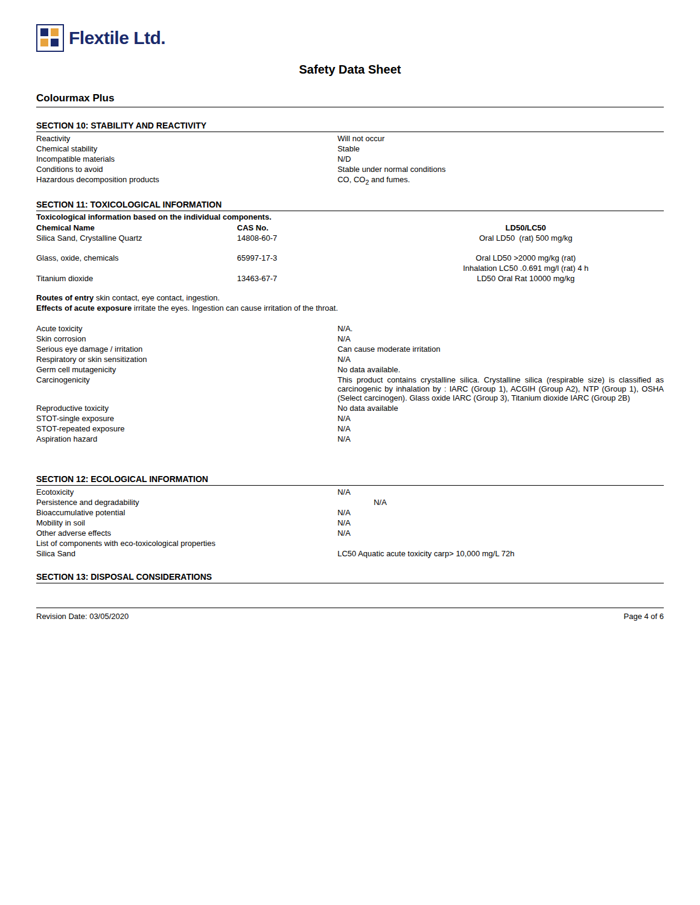Flextile Ltd.
Safety Data Sheet
Colourmax Plus
SECTION 10: STABILITY AND REACTIVITY
| Reactivity | Will not occur |
| Chemical stability | Stable |
| Incompatible materials | N/D |
| Conditions to avoid | Stable under normal conditions |
| Hazardous decomposition products | CO, CO 2 and fumes. |
SECTION 11: TOXICOLOGICAL INFORMATION
Toxicological information based on the individual components.
| Chemical Name | CAS No. | LD50/LC50 |
| Silica Sand, Crystalline Quartz | 14808-60-7 | Oral LD50 (rat) 500 mg/kg |
| Glass, oxide, chemicals | 65997-17-3 | Oral LD50 >2000 mg/kg (rat) |
| | | Inhalation LC50 .0.691 mg/l (rat) 4 h |
| Titanium dioxide | 13463-67-7 | LD50 Oral Rat 10000 mg/kg |
Routes of entry skin contact, eye contact, ingestion.
Effects of acute exposure irritate the eyes. Ingestion can cause irritation of the throat.
| Acute toxicity | N/A. |
| Skin corrosion | N/A |
| Serious eye damage / irritation | Can cause moderate irritation |
| Respiratory or skin sensitization | N/A |
| Germ cell mutagenicity | No data available. |
| Carcinogenicity | This product contains crystalline silica. Crystalline silica (respirable size) is classified as carcinogenic by inhalation by : IARC (Group 1), ACGIH (Group A2), NTP (Group 1), OSHA (Select carcinogen). Glass oxide IARC (Group 3), Titanium dioxide IARC (Group 2B) |
| Reproductive toxicity | No data available |
| STOT-single exposure | N/A |
| STOT-repeated exposure | N/A |
| Aspiration hazard | N/A |
SECTION 12: ECOLOGICAL INFORMATION
| Ecotoxicity | N/A |
| Persistence and degradability | N/A |
| Bioaccumulative potential | N/A |
| Mobility in soil | N/A |
| Other adverse effects | N/A |
| List of components with eco-toxicological properties |
| Silica Sand | LC50 Aquatic acute toxicity carp> 10,000 mg/L 72h |
SECTION 13: DISPOSAL CONSIDERATIONS
Revision Date: 03/05/2020 Page 4 of 6